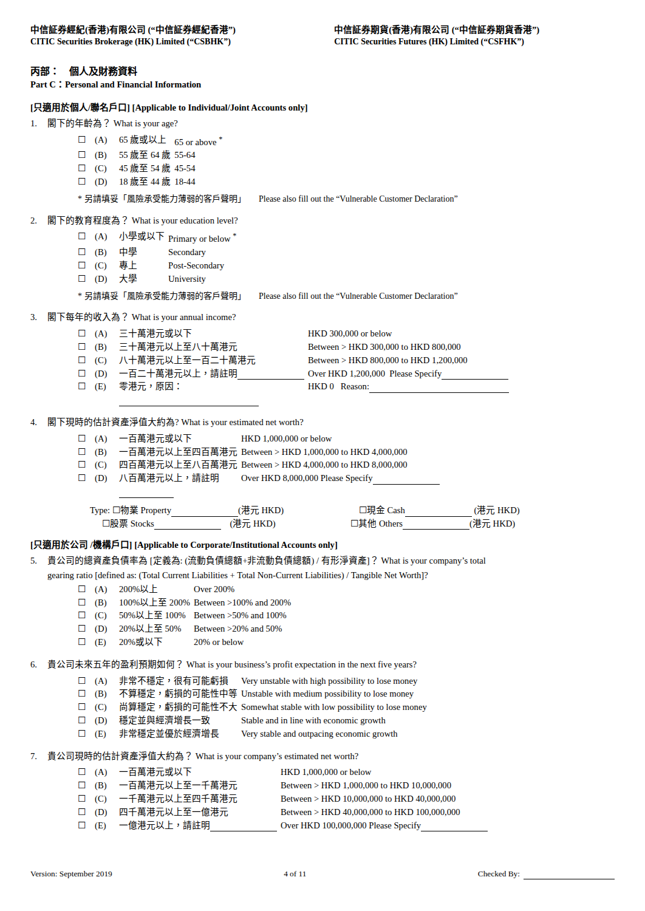中信証券經紀(香港)有限公司 (“中信証券經紀香港”)
CITIC Securities Brokerage (HK) Limited (“CSBHK”)
中信証券期貨(香港)有限公司 (“中信証券期貨香港”)
CITIC Securities Futures (HK) Limited (“CSFHK”)
丙部：　個人及財務資料
Part C：Personal and Financial Information
[只適用於個人/聯名戶口] [Applicable to Individual/Joint Accounts only]
閣下的年齡為？ What is your age?
| ☐ | (A) | 65 歲或以上 | 65 or above * |
| ☐ | (B) | 55 歲至 64 歲 | 55-64 |
| ☐ | (C) | 45 歲至 54 歲 | 45-54 |
| ☐ | (D) | 18 歲至 44 歲 | 18-44 |
*另請填妥「風險承受能力薄弱的客戶聲明」　　Please also fill out the “Vulnerable Customer Declaration”
閣下的教育程度為？ What is your education level?
| ☐ | (A) | 小學或以下 | Primary or below * |
| ☐ | (B) | 中學 | Secondary |
| ☐ | (C) | 專上 | Post-Secondary |
| ☐ | (D) | 大學 | University |
*另請填妥「風險承受能力薄弱的客戶聲明」　　Please also fill out the “Vulnerable Customer Declaration”
閣下每年的收入為？ What is your annual income?
| ☐ | (A) | 三十萬港元或以下 | HKD 300,000 or below |
| ☐ | (B) | 三十萬港元以上至八十萬港元 | Between > HKD 300,000 to HKD 800,000 |
| ☐ | (C) | 八十萬港元以上至一百二十萬港元 | Between > HKD 800,000 to HKD 1,200,000 |
| ☐ | (D) | 一百二十萬港元以上，請註明 | Over HKD 1,200,000 Please Specify |
| ☐ | (E) | 零港元，原因： | HKD 0 Reason: |
閣下現時的估計資產淨值大約為? What is your estimated net worth?
| ☐ | (A) | 一百萬港元或以下 | HKD 1,000,000 or below |
| ☐ | (B) | 一百萬港元以上至四百萬港元 | Between > HKD 1,000,000 to HKD 4,000,000 |
| ☐ | (C) | 四百萬港元以上至八百萬港元 | Between > HKD 4,000,000 to HKD 8,000,000 |
| ☐ | (D) | 八百萬港元以上，請註明 | Over HKD 8,000,000 Please Specify |
Type: ☐物業 Property (港元 HKD) ☐現金 Cash (港元 HKD)
☐股票 Stocks (港元 HKD) ☐其他 Others (港元 HKD)
[只適用於公司 /機構戶口] [Applicable to Corporate/Institutional Accounts only]
貴公司的總資產負債率為 [定義為: (流動負債總額+非流動負債總額) / 有形淨資產]？ What is your company’s total
gearing ratio [defined as: (Total Current Liabilities + Total Non-Current Liabilities) / Tangible Net Worth]?
| ☐ | (A) | 200%以上 | Over 200% |
| ☐ | (B) | 100%以上至 200% | Between >100% and 200% |
| ☐ | (C) | 50%以上至 100% | Between >50% and 100% |
| ☐ | (D) | 20%以上至 50% | Between >20% and 50% |
| ☐ | (E) | 20%或以下 | 20% or below |
貴公司未來五年的盈利預期如何？ What is your business’s profit expectation in the next five years?
| ☐ | (A) | 非常不穩定，很有可能虧損 | Very unstable with high possibility to lose money |
| ☐ | (B) | 不算穩定，虧損的可能性中等 | Unstable with medium possibility to lose money |
| ☐ | (C) | 尚算穩定，虧損的可能性不大 | Somewhat stable with low possibility to lose money |
| ☐ | (D) | 穩定並與經濟增長一致 | Stable and in line with economic growth |
| ☐ | (E) | 非常穩定並優於經濟增長 | Very stable and outpacing economic growth |
貴公司現時的估計資產淨值大約為？ What is your company’s estimated net worth?
| ☐ | (A) | 一百萬港元或以下 | HKD 1,000,000 or below |
| ☐ | (B) | 一百萬港元以上至一千萬港元 | Between > HKD 1,000,000 to HKD 10,000,000 |
| ☐ | (C) | 一千萬港元以上至四千萬港元 | Between > HKD 10,000,000 to HKD 40,000,000 |
| ☐ | (D) | 四千萬港元以上至一億港元 | Between > HKD 40,000,000 to HKD 100,000,000 |
| ☐ | (E) | 一億港元以上，請註明 | Over HKD 100,000,000 Please Specify |
Version: September 2019
4 of 11
Checked By: